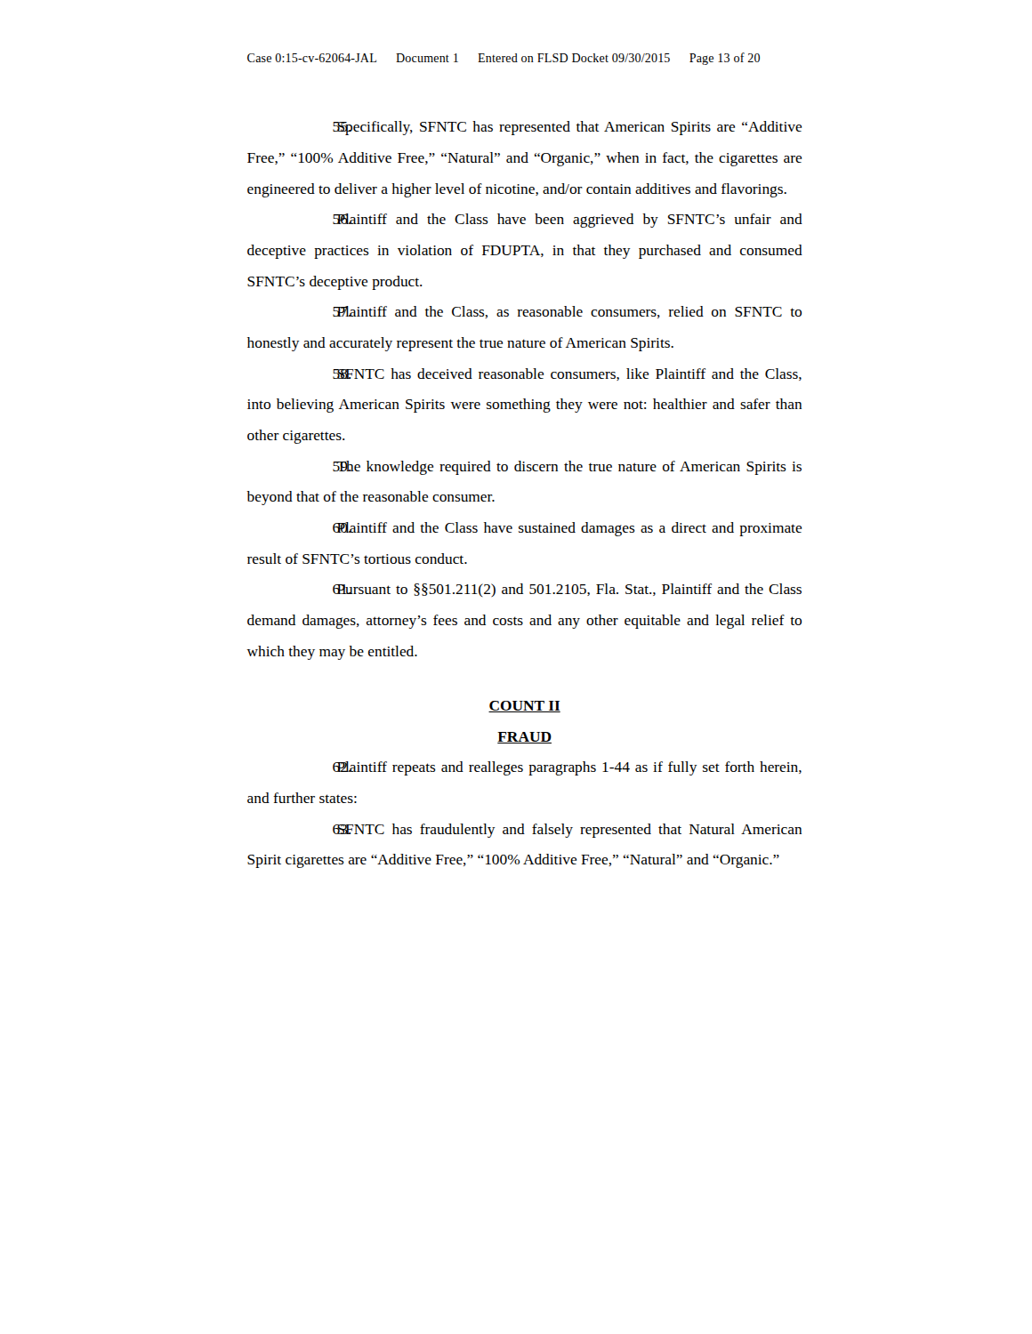Case 0:15-cv-62064-JAL Document 1 Entered on FLSD Docket 09/30/2015 Page 13 of 20
55. Specifically, SFNTC has represented that American Spirits are “Additive Free,” “100% Additive Free,” “Natural” and “Organic,” when in fact, the cigarettes are engineered to deliver a higher level of nicotine, and/or contain additives and flavorings.
56. Plaintiff and the Class have been aggrieved by SFNTC’s unfair and deceptive practices in violation of FDUPTA, in that they purchased and consumed SFNTC’s deceptive product.
57. Plaintiff and the Class, as reasonable consumers, relied on SFNTC to honestly and accurately represent the true nature of American Spirits.
58. SFNTC has deceived reasonable consumers, like Plaintiff and the Class, into believing American Spirits were something they were not: healthier and safer than other cigarettes.
59. The knowledge required to discern the true nature of American Spirits is beyond that of the reasonable consumer.
60. Plaintiff and the Class have sustained damages as a direct and proximate result of SFNTC’s tortious conduct.
61. Pursuant to §§501.211(2) and 501.2105, Fla. Stat., Plaintiff and the Class demand damages, attorney’s fees and costs and any other equitable and legal relief to which they may be entitled.
COUNT II
FRAUD
62. Plaintiff repeats and realleges paragraphs 1-44 as if fully set forth herein, and further states:
63. SFNTC has fraudulently and falsely represented that Natural American Spirit cigarettes are “Additive Free,” “100% Additive Free,” “Natural” and “Organic.”